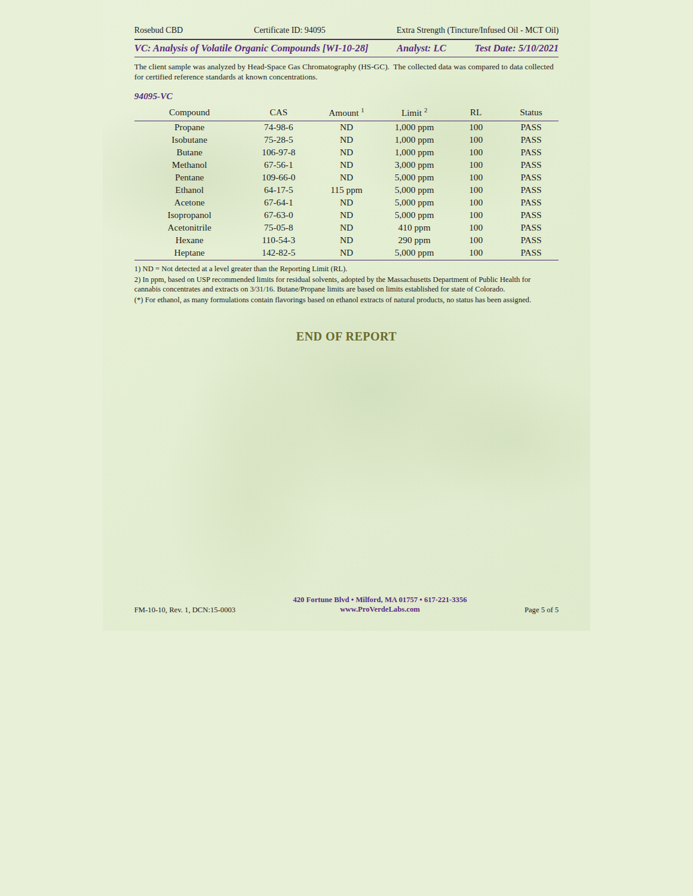Rosebud CBD
Certificate ID: 94095
Extra Strength (Tincture/Infused Oil - MCT Oil)
VC: Analysis of Volatile Organic Compounds [WI-10-28]
Analyst: LC
Test Date: 5/10/2021
The client sample was analyzed by Head-Space Gas Chromatography (HS-GC). The collected data was compared to data collected for certified reference standards at known concentrations.
94095-VC
| Compound | CAS | Amount 1 | Limit 2 | RL | Status |
| --- | --- | --- | --- | --- | --- |
| Propane | 74-98-6 | ND | 1,000 ppm | 100 | PASS |
| Isobutane | 75-28-5 | ND | 1,000 ppm | 100 | PASS |
| Butane | 106-97-8 | ND | 1,000 ppm | 100 | PASS |
| Methanol | 67-56-1 | ND | 3,000 ppm | 100 | PASS |
| Pentane | 109-66-0 | ND | 5,000 ppm | 100 | PASS |
| Ethanol | 64-17-5 | 115 ppm | 5,000 ppm | 100 | PASS |
| Acetone | 67-64-1 | ND | 5,000 ppm | 100 | PASS |
| Isopropanol | 67-63-0 | ND | 5,000 ppm | 100 | PASS |
| Acetonitrile | 75-05-8 | ND | 410 ppm | 100 | PASS |
| Hexane | 110-54-3 | ND | 290 ppm | 100 | PASS |
| Heptane | 142-82-5 | ND | 5,000 ppm | 100 | PASS |
1) ND = Not detected at a level greater than the Reporting Limit (RL).
2) In ppm, based on USP recommended limits for residual solvents, adopted by the Massachusetts Department of Public Health for cannabis concentrates and extracts on 3/31/16. Butane/Propane limits are based on limits established for state of Colorado.
(*) For ethanol, as many formulations contain flavorings based on ethanol extracts of natural products, no status has been assigned.
END OF REPORT
FM-10-10, Rev. 1, DCN:15-0003
420 Fortune Blvd • Milford, MA 01757 • 617-221-3356
www.ProVerdeLabs.com
Page 5 of 5